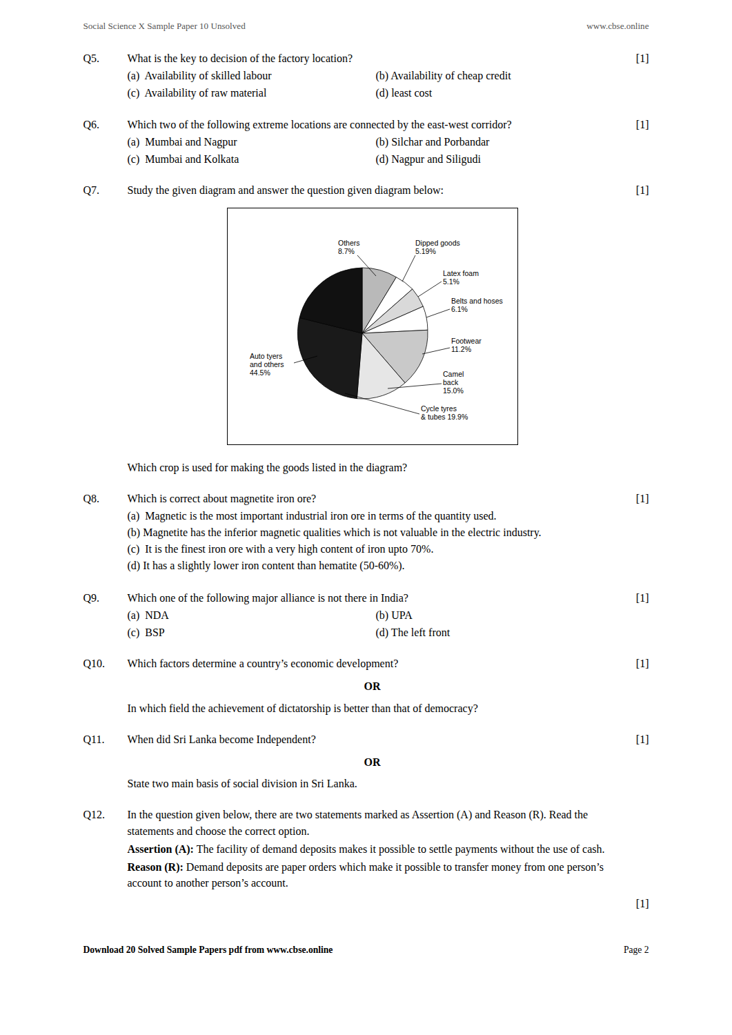Social Science X Sample Paper 10 Unsolved
www.cbse.online
Q5.
What is the key to decision of the factory location?
(a) Availability of skilled labour
(b) Availability of cheap credit
(c) Availability of raw material
(d) least cost
[1]
Q6.
Which two of the following extreme locations are connected by the east-west corridor?
(a) Mumbai and Nagpur
(b) Silchar and Porbandar
(c) Mumbai and Kolkata
(d) Nagpur and Siligudi
[1]
Q7.
Study the given diagram and answer the question given diagram below:
Slices: start at top (-90deg) going clockwise: Dipped goods 5.19%, Latex foam 5.1%, Belts and hoses 6.1%, Footwear 11.2%, Camel back 15.0%, Cycle tyres & tubes 19.9%, Auto tyers and others 44.5% ... wait total >100; use given order from image: Others 8.7, Dipped goods 5.19, Latex foam 5.1, Belts and hoses 6.1, Footwear 11.2, Camel back 15.0, Cycle tyres 19.9, Auto tyers 44.5 Dipped goods 5.19% Others 8.7% Latex foam 5.1% Belts and hoses 6.1% Footwear 11.2% Camel back 15.0% Cycle tyres & tubes 19.9% Auto tyers and others 44.5%
Which crop is used for making the goods listed in the diagram?
[1]
Q8.
Which is correct about magnetite iron ore?
(a) Magnetic is the most important industrial iron ore in terms of the quantity used.
(b) Magnetite has the inferior magnetic qualities which is not valuable in the electric industry.
(c) It is the finest iron ore with a very high content of iron upto 70%.
(d) It has a slightly lower iron content than hematite (50-60%).
[1]
Q9.
Which one of the following major alliance is not there in India?
(a) NDA
(b) UPA
(c) BSP
(d) The left front
[1]
Q10.
Which factors determine a country’s economic development?
OR
In which field the achievement of dictatorship is better than that of democracy?
[1]
Q11.
When did Sri Lanka become Independent?
OR
State two main basis of social division in Sri Lanka.
[1]
Q12.
In the question given below, there are two statements marked as Assertion (A) and Reason (R). Read the statements and choose the correct option.
Assertion (A): The facility of demand deposits makes it possible to settle payments without the use of cash.
Reason (R): Demand deposits are paper orders which make it possible to transfer money from one person’s account to another person’s account.
[1]
Download 20 Solved Sample Papers pdf from www.cbse.online
Page 2